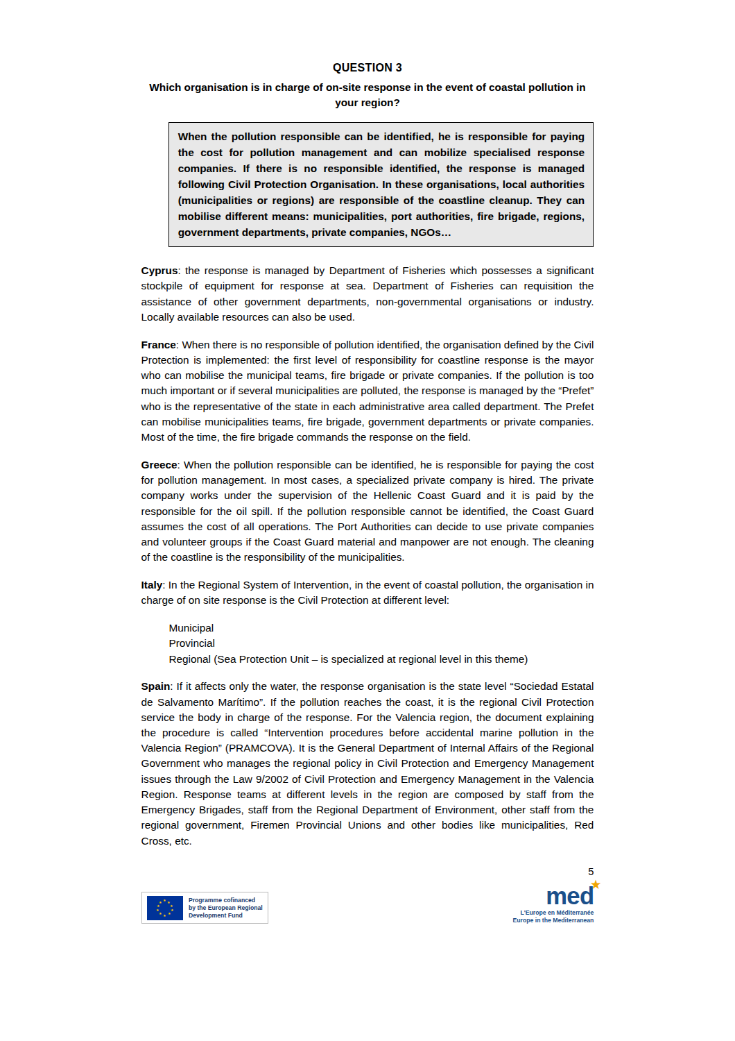QUESTION 3
Which organisation is in charge of on-site response in the event of coastal pollution in your region?
When the pollution responsible can be identified, he is responsible for paying the cost for pollution management and can mobilize specialised response companies. If there is no responsible identified, the response is managed following Civil Protection Organisation. In these organisations, local authorities (municipalities or regions) are responsible of the coastline cleanup. They can mobilise different means: municipalities, port authorities, fire brigade, regions, government departments, private companies, NGOs…
Cyprus: the response is managed by Department of Fisheries which possesses a significant stockpile of equipment for response at sea. Department of Fisheries can requisition the assistance of other government departments, non-governmental organisations or industry. Locally available resources can also be used.
France: When there is no responsible of pollution identified, the organisation defined by the Civil Protection is implemented: the first level of responsibility for coastline response is the mayor who can mobilise the municipal teams, fire brigade or private companies. If the pollution is too much important or if several municipalities are polluted, the response is managed by the “Prefet” who is the representative of the state in each administrative area called department. The Prefet can mobilise municipalities teams, fire brigade, government departments or private companies. Most of the time, the fire brigade commands the response on the field.
Greece: When the pollution responsible can be identified, he is responsible for paying the cost for pollution management. In most cases, a specialized private company is hired. The private company works under the supervision of the Hellenic Coast Guard and it is paid by the responsible for the oil spill. If the pollution responsible cannot be identified, the Coast Guard assumes the cost of all operations. The Port Authorities can decide to use private companies and volunteer groups if the Coast Guard material and manpower are not enough. The cleaning of the coastline is the responsibility of the municipalities.
Italy: In the Regional System of Intervention, in the event of coastal pollution, the organisation in charge of on site response is the Civil Protection at different level:
Municipal
Provincial
Regional (Sea Protection Unit – is specialized at regional level in this theme)
Spain: If it affects only the water, the response organisation is the state level “Sociedad Estatal de Salvamento Marítimo”. If the pollution reaches the coast, it is the regional Civil Protection service the body in charge of the response. For the Valencia region, the document explaining the procedure is called “Intervention procedures before accidental marine pollution in the Valencia Region” (PRAMCOVA). It is the General Department of Internal Affairs of the Regional Government who manages the regional policy in Civil Protection and Emergency Management issues through the Law 9/2002 of Civil Protection and Emergency Management in the Valencia Region. Response teams at different levels in the region are composed by staff from the Emergency Brigades, staff from the Regional Department of Environment, other staff from the regional government, Firemen Provincial Unions and other bodies like municipalities, Red Cross, etc.
5
★ ★ ★ ★ ★ ★ ★ ★ ★ ★
Programme cofinanced
by the European Regional
Development Fund
med★
L'Europe en Méditerranée
Europe in the Mediterranean